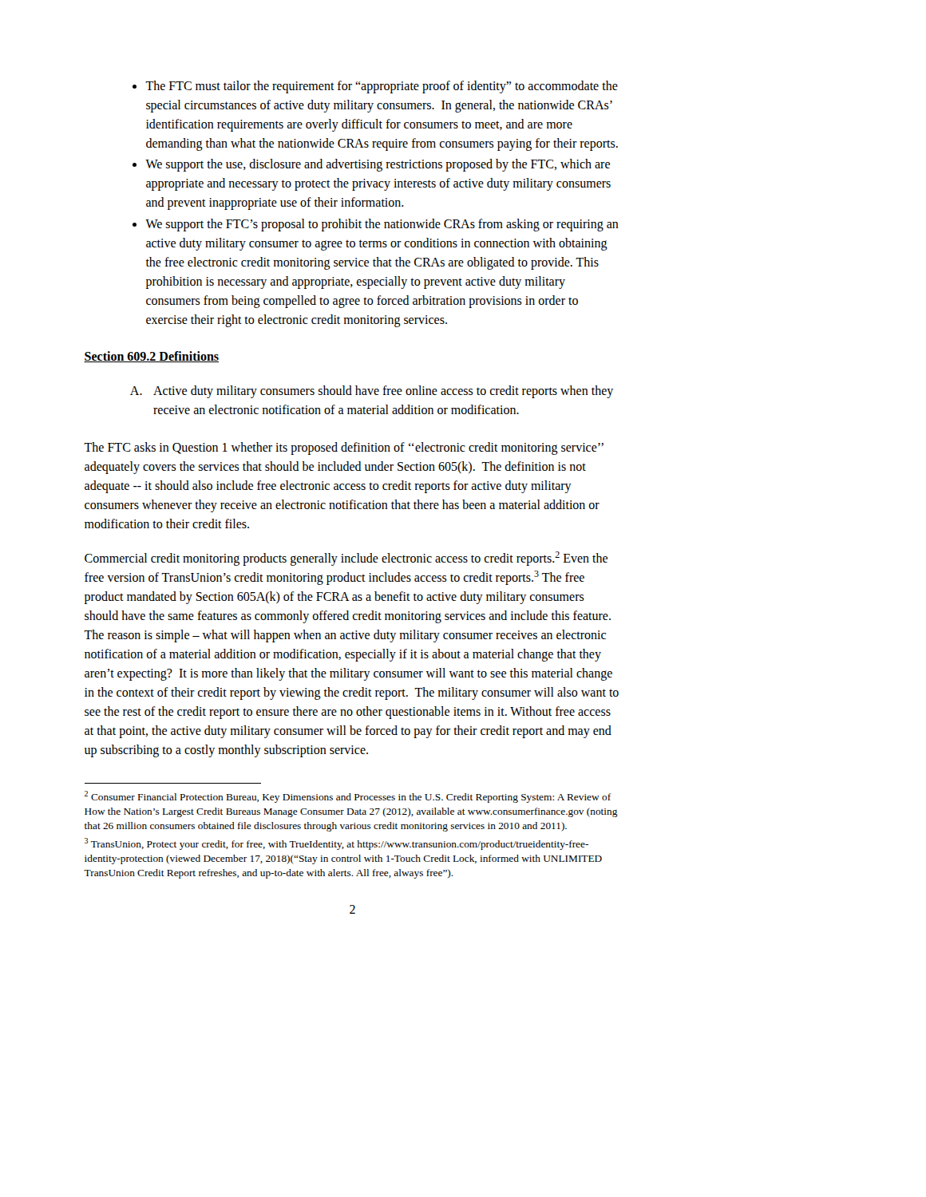The FTC must tailor the requirement for “appropriate proof of identity” to accommodate the special circumstances of active duty military consumers. In general, the nationwide CRAs’ identification requirements are overly difficult for consumers to meet, and are more demanding than what the nationwide CRAs require from consumers paying for their reports.
We support the use, disclosure and advertising restrictions proposed by the FTC, which are appropriate and necessary to protect the privacy interests of active duty military consumers and prevent inappropriate use of their information.
We support the FTC’s proposal to prohibit the nationwide CRAs from asking or requiring an active duty military consumer to agree to terms or conditions in connection with obtaining the free electronic credit monitoring service that the CRAs are obligated to provide. This prohibition is necessary and appropriate, especially to prevent active duty military consumers from being compelled to agree to forced arbitration provisions in order to exercise their right to electronic credit monitoring services.
Section 609.2 Definitions
Active duty military consumers should have free online access to credit reports when they receive an electronic notification of a material addition or modification.
The FTC asks in Question 1 whether its proposed definition of ‘‘electronic credit monitoring service’’ adequately covers the services that should be included under Section 605(k). The definition is not adequate -- it should also include free electronic access to credit reports for active duty military consumers whenever they receive an electronic notification that there has been a material addition or modification to their credit files.
Commercial credit monitoring products generally include electronic access to credit reports.2 Even the free version of TransUnion’s credit monitoring product includes access to credit reports.3 The free product mandated by Section 605A(k) of the FCRA as a benefit to active duty military consumers should have the same features as commonly offered credit monitoring services and include this feature. The reason is simple – what will happen when an active duty military consumer receives an electronic notification of a material addition or modification, especially if it is about a material change that they aren’t expecting? It is more than likely that the military consumer will want to see this material change in the context of their credit report by viewing the credit report. The military consumer will also want to see the rest of the credit report to ensure there are no other questionable items in it. Without free access at that point, the active duty military consumer will be forced to pay for their credit report and may end up subscribing to a costly monthly subscription service.
2 Consumer Financial Protection Bureau, Key Dimensions and Processes in the U.S. Credit Reporting System: A Review of How the Nation’s Largest Credit Bureaus Manage Consumer Data 27 (2012), available at www.consumerfinance.gov (noting that 26 million consumers obtained file disclosures through various credit monitoring services in 2010 and 2011).
3 TransUnion, Protect your credit, for free, with TrueIdentity, at https://www.transunion.com/product/trueidentity-free-identity-protection (viewed December 17, 2018)(“Stay in control with 1-Touch Credit Lock, informed with UNLIMITED TransUnion Credit Report refreshes, and up-to-date with alerts. All free, always free”).
2